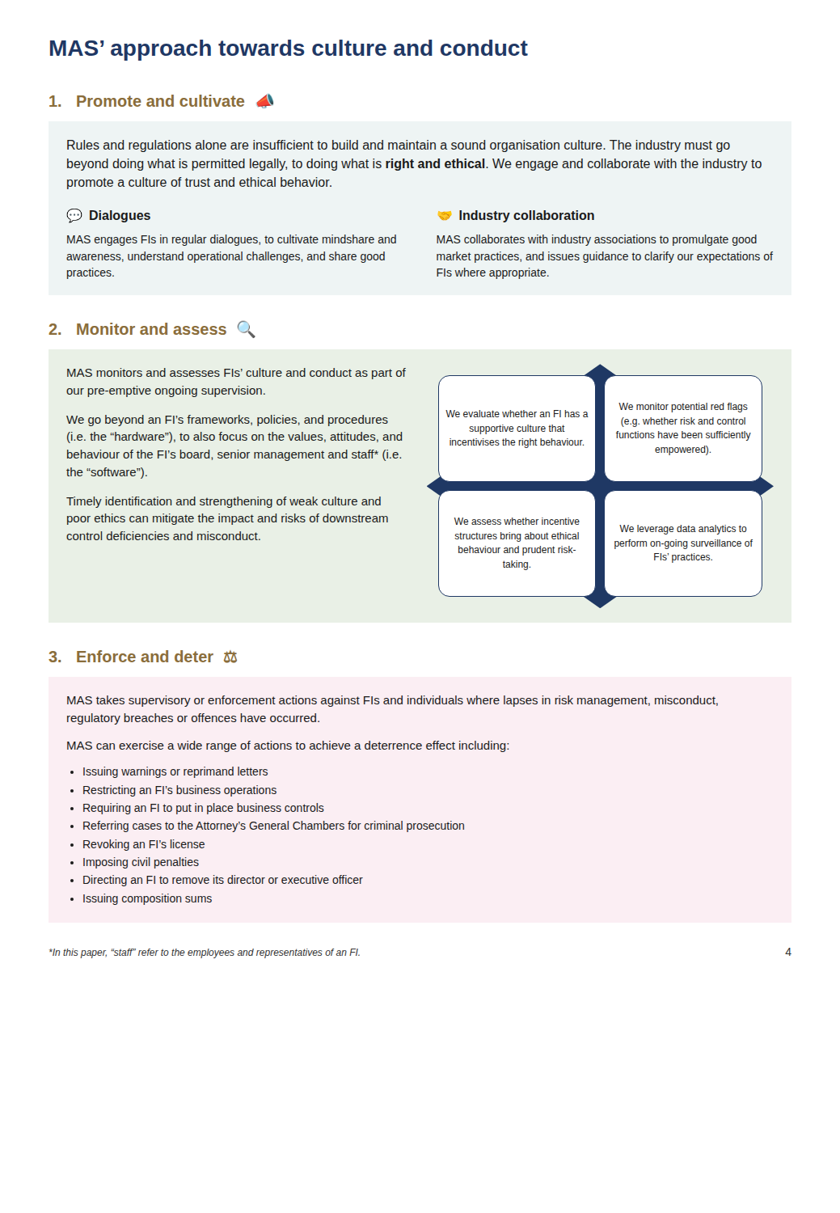MAS’ approach towards culture and conduct
1. Promote and cultivate 📣
Rules and regulations alone are insufficient to build and maintain a sound organisation culture. The industry must go beyond doing what is permitted legally, to doing what is right and ethical. We engage and collaborate with the industry to promote a culture of trust and ethical behavior.
💬Dialogues
MAS engages FIs in regular dialogues, to cultivate mindshare and awareness, understand operational challenges, and share good practices.
🤝Industry collaboration
MAS collaborates with industry associations to promulgate good market practices, and issues guidance to clarify our expectations of FIs where appropriate.
2. Monitor and assess 🔍
MAS monitors and assesses FIs’ culture and conduct as part of our pre-emptive ongoing supervision.
We go beyond an FI’s frameworks, policies, and procedures (i.e. the “hardware”), to also focus on the values, attitudes, and behaviour of the FI’s board, senior management and staff* (i.e. the “software”).
Timely identification and strengthening of weak culture and poor ethics can mitigate the impact and risks of downstream control deficiencies and misconduct.
We evaluate whether an FI has a supportive culture that incentivises the right behaviour.
We monitor potential red flags (e.g. whether risk and control functions have been sufficiently empowered).
We assess whether incentive structures bring about ethical behaviour and prudent risk-taking.
We leverage data analytics to perform on-going surveillance of FIs’ practices.
3. Enforce and deter ⚖
MAS takes supervisory or enforcement actions against FIs and individuals where lapses in risk management, misconduct, regulatory breaches or offences have occurred.
MAS can exercise a wide range of actions to achieve a deterrence effect including:
Issuing warnings or reprimand letters
Restricting an FI’s business operations
Requiring an FI to put in place business controls
Referring cases to the Attorney’s General Chambers for criminal prosecution
Revoking an FI’s license
Imposing civil penalties
Directing an FI to remove its director or executive officer
Issuing composition sums
*In this paper, “staff” refer to the employees and representatives of an FI. 4